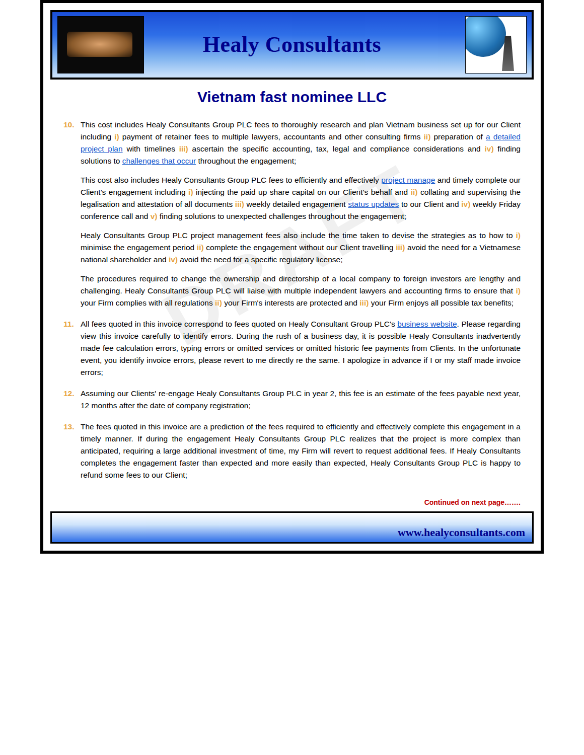DRAFT
Healy Consultants
Vietnam fast nominee LLC
10.
This cost includes Healy Consultants Group PLC fees to thoroughly research and plan Vietnam business set up for our Client including i) payment of retainer fees to multiple lawyers, accountants and other consulting firms ii) preparation of a detailed project plan with timelines iii) ascertain the specific accounting, tax, legal and compliance considerations and iv) finding solutions to challenges that occur throughout the engagement;
This cost also includes Healy Consultants Group PLC fees to efficiently and effectively project manage and timely complete our Client's engagement including i) injecting the paid up share capital on our Client's behalf and ii) collating and supervising the legalisation and attestation of all documents iii) weekly detailed engagement status updates to our Client and iv) weekly Friday conference call and v) finding solutions to unexpected challenges throughout the engagement;
Healy Consultants Group PLC project management fees also include the time taken to devise the strategies as to how to i) minimise the engagement period ii) complete the engagement without our Client travelling iii) avoid the need for a Vietnamese national shareholder and iv) avoid the need for a specific regulatory license;
The procedures required to change the ownership and directorship of a local company to foreign investors are lengthy and challenging. Healy Consultants Group PLC will liaise with multiple independent lawyers and accounting firms to ensure that i) your Firm complies with all regulations ii) your Firm's interests are protected and iii) your Firm enjoys all possible tax benefits;
11.
All fees quoted in this invoice correspond to fees quoted on Healy Consultant Group PLC's business website. Please regarding view this invoice carefully to identify errors. During the rush of a business day, it is possible Healy Consultants inadvertently made fee calculation errors, typing errors or omitted services or omitted historic fee payments from Clients. In the unfortunate event, you identify invoice errors, please revert to me directly re the same. I apologize in advance if I or my staff made invoice errors;
12.
Assuming our Clients' re-engage Healy Consultants Group PLC in year 2, this fee is an estimate of the fees payable next year, 12 months after the date of company registration;
13.
The fees quoted in this invoice are a prediction of the fees required to efficiently and effectively complete this engagement in a timely manner. If during the engagement Healy Consultants Group PLC realizes that the project is more complex than anticipated, requiring a large additional investment of time, my Firm will revert to request additional fees. If Healy Consultants completes the engagement faster than expected and more easily than expected, Healy Consultants Group PLC is happy to refund some fees to our Client;
Continued on next page…….
www.healyconsultants.com